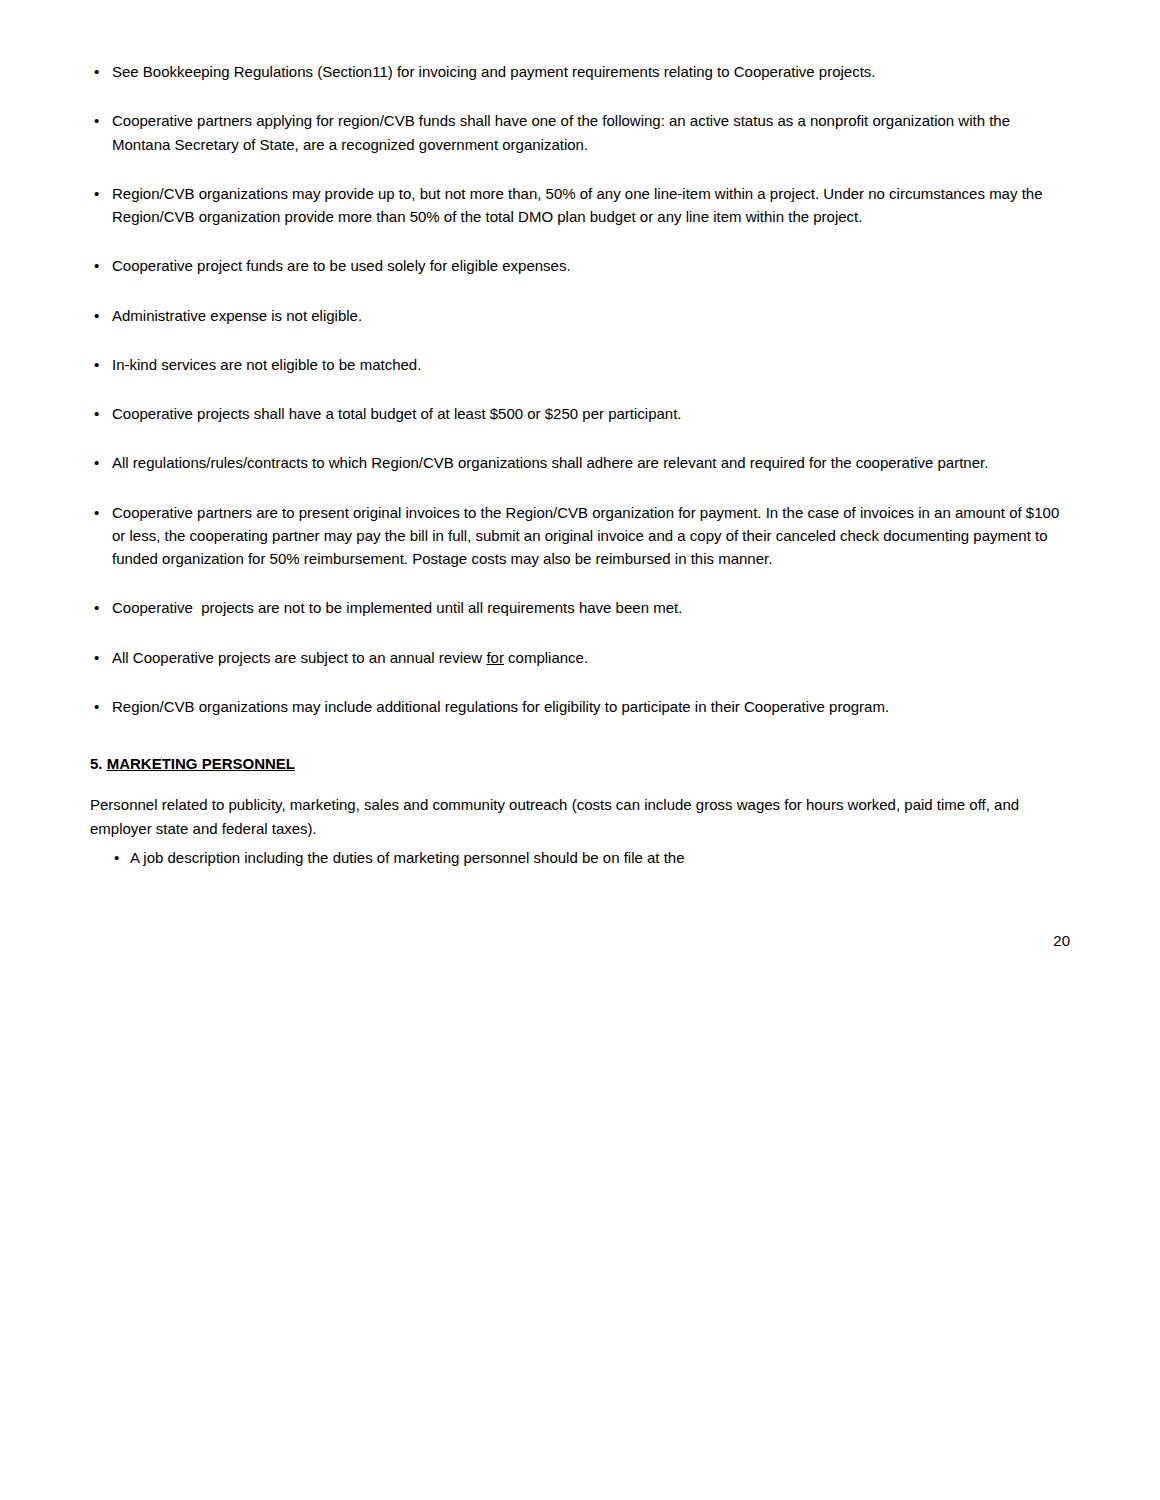See Bookkeeping Regulations (Section11) for invoicing and payment requirements relating to Cooperative projects.
Cooperative partners applying for region/CVB funds shall have one of the following: an active status as a nonprofit organization with the Montana Secretary of State, are a recognized government organization.
Region/CVB organizations may provide up to, but not more than, 50% of any one line-item within a project. Under no circumstances may the Region/CVB organization provide more than 50% of the total DMO plan budget or any line item within the project.
Cooperative project funds are to be used solely for eligible expenses.
Administrative expense is not eligible.
In-kind services are not eligible to be matched.
Cooperative projects shall have a total budget of at least $500 or $250 per participant.
All regulations/rules/contracts to which Region/CVB organizations shall adhere are relevant and required for the cooperative partner.
Cooperative partners are to present original invoices to the Region/CVB organization for payment. In the case of invoices in an amount of $100 or less, the cooperating partner may pay the bill in full, submit an original invoice and a copy of their canceled check documenting payment to funded organization for 50% reimbursement. Postage costs may also be reimbursed in this manner.
Cooperative projects are not to be implemented until all requirements have been met.
All Cooperative projects are subject to an annual review for compliance.
Region/CVB organizations may include additional regulations for eligibility to participate in their Cooperative program.
5. MARKETING PERSONNEL
Personnel related to publicity, marketing, sales and community outreach (costs can include gross wages for hours worked, paid time off, and employer state and federal taxes).
A job description including the duties of marketing personnel should be on file at the
20